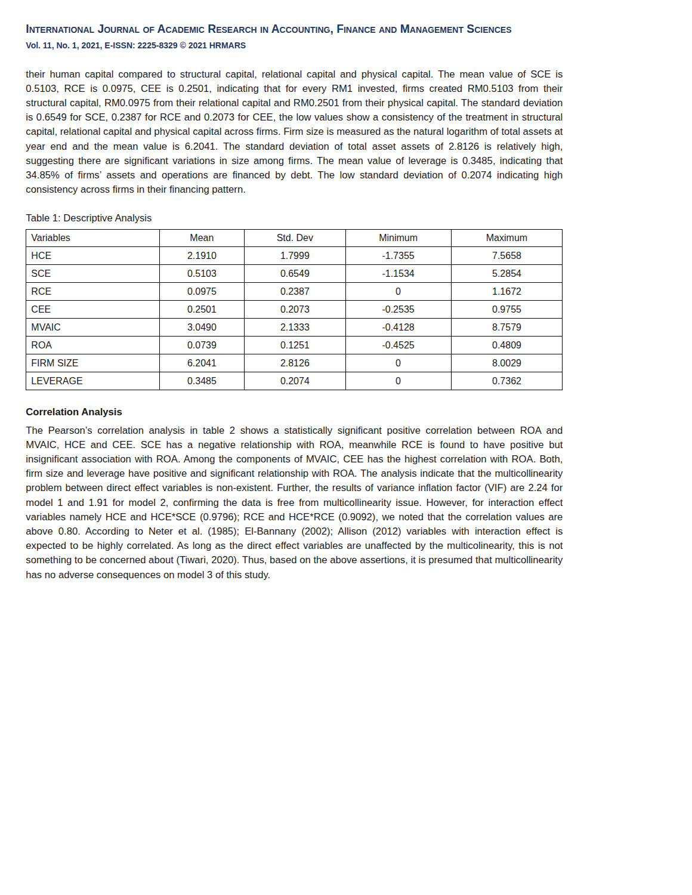International Journal of Academic Research in Accounting, Finance and Management Sciences
Vol. 11, No. 1, 2021, E-ISSN: 2225-8329 © 2021 HRMARS
their human capital compared to structural capital, relational capital and physical capital. The mean value of SCE is 0.5103, RCE is 0.0975, CEE is 0.2501, indicating that for every RM1 invested, firms created RM0.5103 from their structural capital, RM0.0975 from their relational capital and RM0.2501 from their physical capital. The standard deviation is 0.6549 for SCE, 0.2387 for RCE and 0.2073 for CEE, the low values show a consistency of the treatment in structural capital, relational capital and physical capital across firms. Firm size is measured as the natural logarithm of total assets at year end and the mean value is 6.2041. The standard deviation of total asset assets of 2.8126 is relatively high, suggesting there are significant variations in size among firms. The mean value of leverage is 0.3485, indicating that 34.85% of firms’ assets and operations are financed by debt. The low standard deviation of 0.2074 indicating high consistency across firms in their financing pattern.
Table 1: Descriptive Analysis
| Variables | Mean | Std. Dev | Minimum | Maximum |
| --- | --- | --- | --- | --- |
| HCE | 2.1910 | 1.7999 | -1.7355 | 7.5658 |
| SCE | 0.5103 | 0.6549 | -1.1534 | 5.2854 |
| RCE | 0.0975 | 0.2387 | 0 | 1.1672 |
| CEE | 0.2501 | 0.2073 | -0.2535 | 0.9755 |
| MVAIC | 3.0490 | 2.1333 | -0.4128 | 8.7579 |
| ROA | 0.0739 | 0.1251 | -0.4525 | 0.4809 |
| FIRM SIZE | 6.2041 | 2.8126 | 0 | 8.0029 |
| LEVERAGE | 0.3485 | 0.2074 | 0 | 0.7362 |
Correlation Analysis
The Pearson’s correlation analysis in table 2 shows a statistically significant positive correlation between ROA and MVAIC, HCE and CEE. SCE has a negative relationship with ROA, meanwhile RCE is found to have positive but insignificant association with ROA. Among the components of MVAIC, CEE has the highest correlation with ROA. Both, firm size and leverage have positive and significant relationship with ROA. The analysis indicate that the multicollinearity problem between direct effect variables is non-existent. Further, the results of variance inflation factor (VIF) are 2.24 for model 1 and 1.91 for model 2, confirming the data is free from multicollinearity issue. However, for interaction effect variables namely HCE and HCE*SCE (0.9796); RCE and HCE*RCE (0.9092), we noted that the correlation values are above 0.80. According to Neter et al. (1985); El-Bannany (2002); Allison (2012) variables with interaction effect is expected to be highly correlated. As long as the direct effect variables are unaffected by the multicolinearity, this is not something to be concerned about (Tiwari, 2020). Thus, based on the above assertions, it is presumed that multicollinearity has no adverse consequences on model 3 of this study.